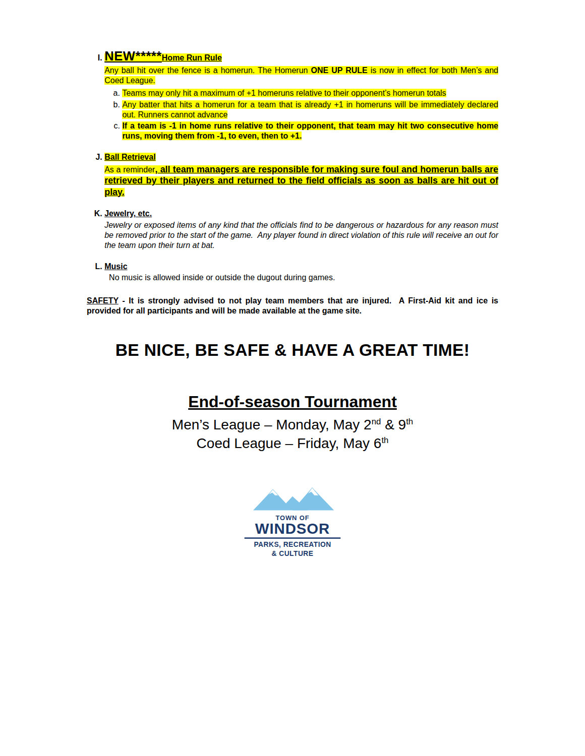NEW*****Home Run Rule
Any ball hit over the fence is a homerun. The Homerun ONE UP RULE is now in effect for both Men’s and Coed League.
Teams may only hit a maximum of +1 homeruns relative to their opponent’s homerun totals
Any batter that hits a homerun for a team that is already +1 in homeruns will be immediately declared out. Runners cannot advance
If a team is -1 in home runs relative to their opponent, that team may hit two consecutive home runs, moving them from -1, to even, then to +1.
Ball Retrieval
As a reminder, all team managers are responsible for making sure foul and homerun balls are retrieved by their players and returned to the field officials as soon as balls are hit out of play.
Jewelry, etc.
Jewelry or exposed items of any kind that the officials find to be dangerous or hazardous for any reason must be removed prior to the start of the game. Any player found in direct violation of this rule will receive an out for the team upon their turn at bat.
Music
No music is allowed inside or outside the dugout during games.
SAFETY - It is strongly advised to not play team members that are injured. A First-Aid kit and ice is provided for all participants and will be made available at the game site.
BE NICE, BE SAFE & HAVE A GREAT TIME!
End-of-season Tournament
Men’s League – Monday, May 2nd & 9th
Coed League – Friday, May 6th
TOWN OF WINDSOR PARKS, RECREATION & CULTURE